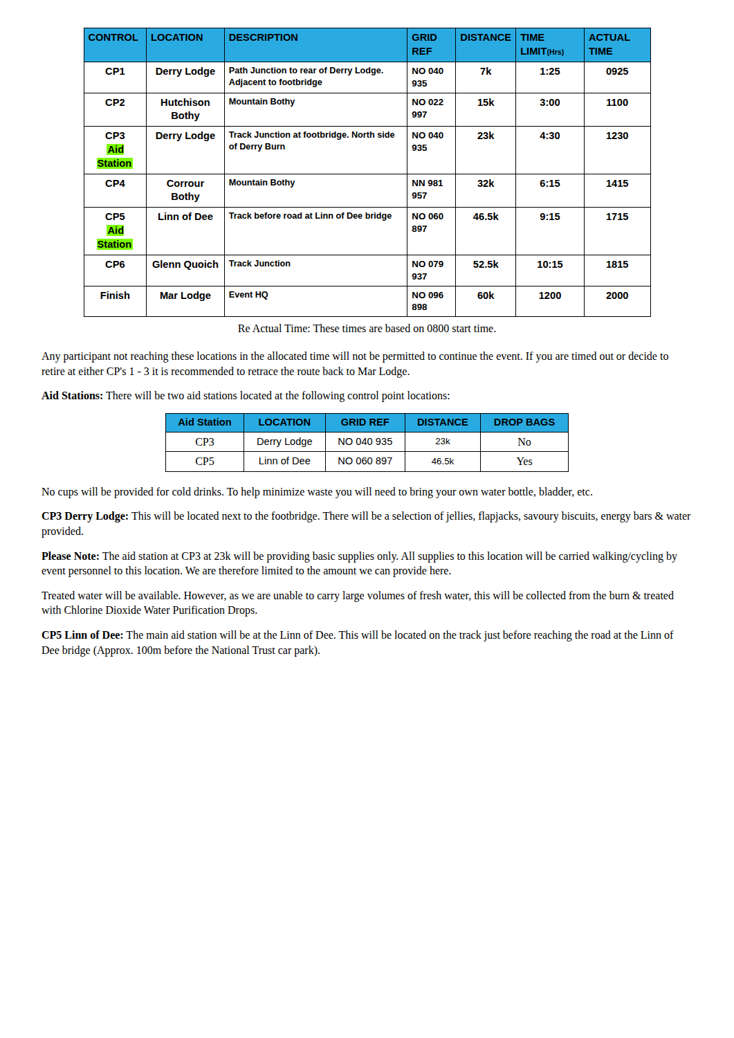| CONTROL | LOCATION | DESCRIPTION | GRID REF | DISTANCE | TIME LIMIT (Hrs) | ACTUAL TIME |
| --- | --- | --- | --- | --- | --- | --- |
| CP1 | Derry Lodge | Path Junction to rear of Derry Lodge. Adjacent to footbridge | NO 040 935 | 7k | 1:25 | 0925 |
| CP2 | Hutchison Bothy | Mountain Bothy | NO 022 997 | 15k | 3:00 | 1100 |
| CP3 Aid Station | Derry Lodge | Track Junction at footbridge. North side of Derry Burn | NO 040 935 | 23k | 4:30 | 1230 |
| CP4 | Corrour Bothy | Mountain Bothy | NN 981 957 | 32k | 6:15 | 1415 |
| CP5 Aid Station | Linn of Dee | Track before road at Linn of Dee bridge | NO 060 897 | 46.5k | 9:15 | 1715 |
| CP6 | Glenn Quoich | Track Junction | NO 079 937 | 52.5k | 10:15 | 1815 |
| Finish | Mar Lodge | Event HQ | NO 096 898 | 60k | 1200 | 2000 |
Re Actual Time: These times are based on 0800 start time.
Any participant not reaching these locations in the allocated time will not be permitted to continue the event. If you are timed out or decide to retire at either CP's 1 - 3 it is recommended to retrace the route back to Mar Lodge.
Aid Stations: There will be two aid stations located at the following control point locations:
| Aid Station | LOCATION | GRID REF | DISTANCE | DROP BAGS |
| --- | --- | --- | --- | --- |
| CP3 | Derry Lodge | NO 040 935 | 23k | No |
| CP5 | Linn of Dee | NO 060 897 | 46.5k | Yes |
No cups will be provided for cold drinks. To help minimize waste you will need to bring your own water bottle, bladder, etc.
CP3 Derry Lodge: This will be located next to the footbridge. There will be a selection of jellies, flapjacks, savoury biscuits, energy bars & water provided.
Please Note: The aid station at CP3 at 23k will be providing basic supplies only. All supplies to this location will be carried walking/cycling by event personnel to this location. We are therefore limited to the amount we can provide here.
Treated water will be available. However, as we are unable to carry large volumes of fresh water, this will be collected from the burn & treated with Chlorine Dioxide Water Purification Drops.
CP5 Linn of Dee: The main aid station will be at the Linn of Dee. This will be located on the track just before reaching the road at the Linn of Dee bridge (Approx. 100m before the National Trust car park).